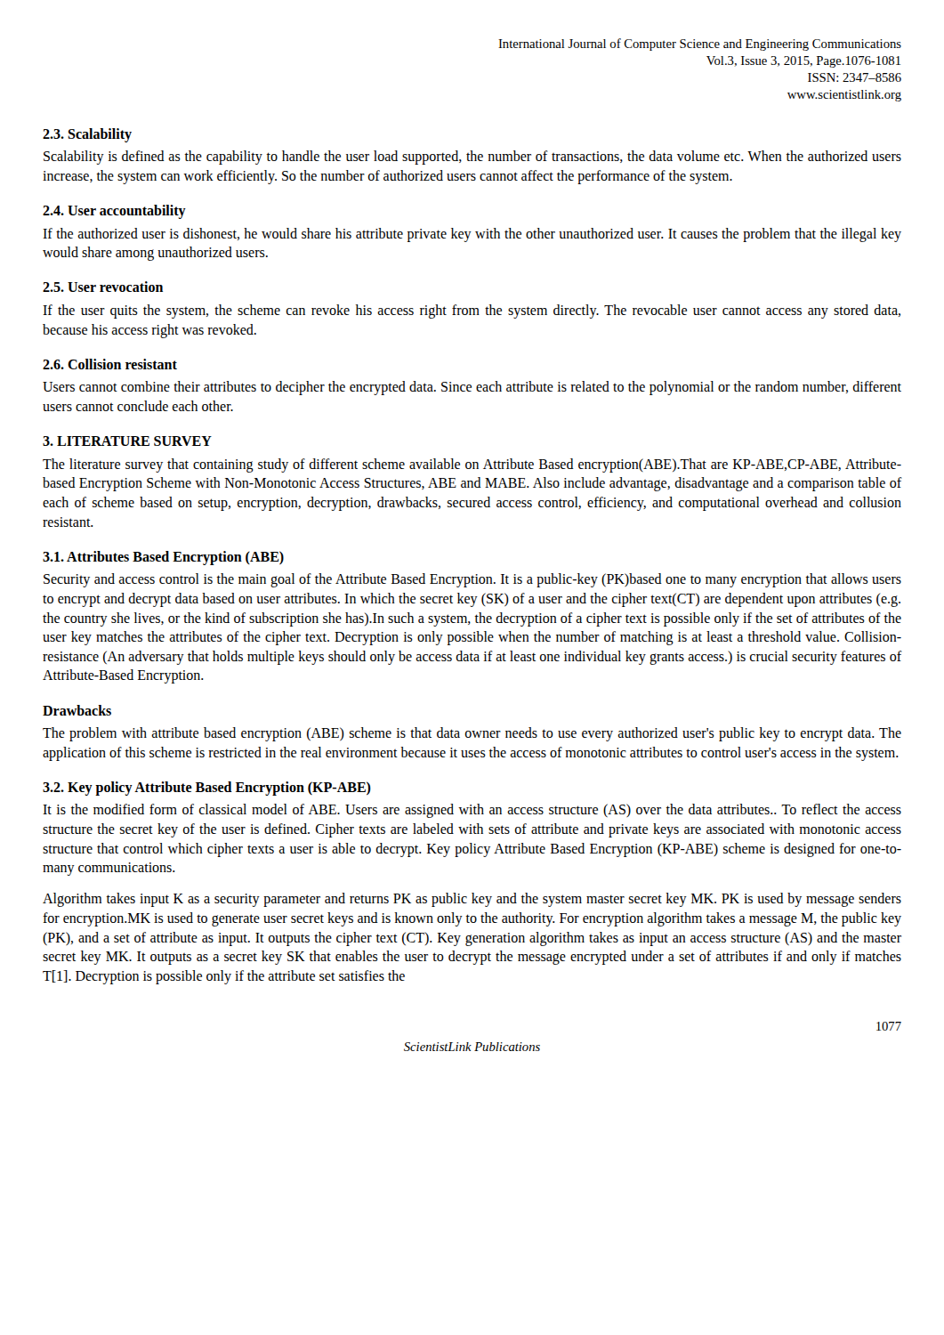International Journal of Computer Science and Engineering Communications
Vol.3, Issue 3, 2015, Page.1076-1081
ISSN: 2347–8586
www.scientistlink.org
2.3. Scalability
Scalability is defined as the capability to handle the user load supported, the number of transactions, the data volume etc. When the authorized users increase, the system can work efficiently. So the number of authorized users cannot affect the performance of the system.
2.4. User accountability
If the authorized user is dishonest, he would share his attribute private key with the other unauthorized user. It causes the problem that the illegal key would share among unauthorized users.
2.5. User revocation
If the user quits the system, the scheme can revoke his access right from the system directly. The revocable user cannot access any stored data, because his access right was revoked.
2.6. Collision resistant
Users cannot combine their attributes to decipher the encrypted data. Since each attribute is related to the polynomial or the random number, different users cannot conclude each other.
3. LITERATURE SURVEY
The literature survey that containing study of different scheme available on Attribute Based encryption(ABE).That are KP-ABE,CP-ABE, Attribute-based Encryption Scheme with Non-Monotonic Access Structures, ABE and MABE. Also include advantage, disadvantage and a comparison table of each of scheme based on setup, encryption, decryption, drawbacks, secured access control, efficiency, and computational overhead and collusion resistant.
3.1. Attributes Based Encryption (ABE)
Security and access control is the main goal of the Attribute Based Encryption. It is a public-key (PK)based one to many encryption that allows users to encrypt and decrypt data based on user attributes. In which the secret key (SK) of a user and the cipher text(CT) are dependent upon attributes (e.g. the country she lives, or the kind of subscription she has).In such a system, the decryption of a cipher text is possible only if the set of attributes of the user key matches the attributes of the cipher text. Decryption is only possible when the number of matching is at least a threshold value. Collision-resistance (An adversary that holds multiple keys should only be access data if at least one individual key grants access.) is crucial security features of Attribute-Based Encryption.
Drawbacks
The problem with attribute based encryption (ABE) scheme is that data owner needs to use every authorized user's public key to encrypt data. The application of this scheme is restricted in the real environment because it uses the access of monotonic attributes to control user's access in the system.
3.2. Key policy Attribute Based Encryption (KP-ABE)
It is the modified form of classical model of ABE. Users are assigned with an access structure (AS) over the data attributes.. To reflect the access structure the secret key of the user is defined. Cipher texts are labeled with sets of attribute and private keys are associated with monotonic access structure that control which cipher texts a user is able to decrypt. Key policy Attribute Based Encryption (KP-ABE) scheme is designed for one-to-many communications.
Algorithm takes input K as a security parameter and returns PK as public key and the system master secret key MK. PK is used by message senders for encryption.MK is used to generate user secret keys and is known only to the authority. For encryption algorithm takes a message M, the public key (PK), and a set of attribute as input. It outputs the cipher text (CT). Key generation algorithm takes as input an access structure (AS) and the master secret key MK. It outputs as a secret key SK that enables the user to decrypt the message encrypted under a set of attributes if and only if matches T[1]. Decryption is possible only if the attribute set satisfies the
1077
ScientistLink Publications